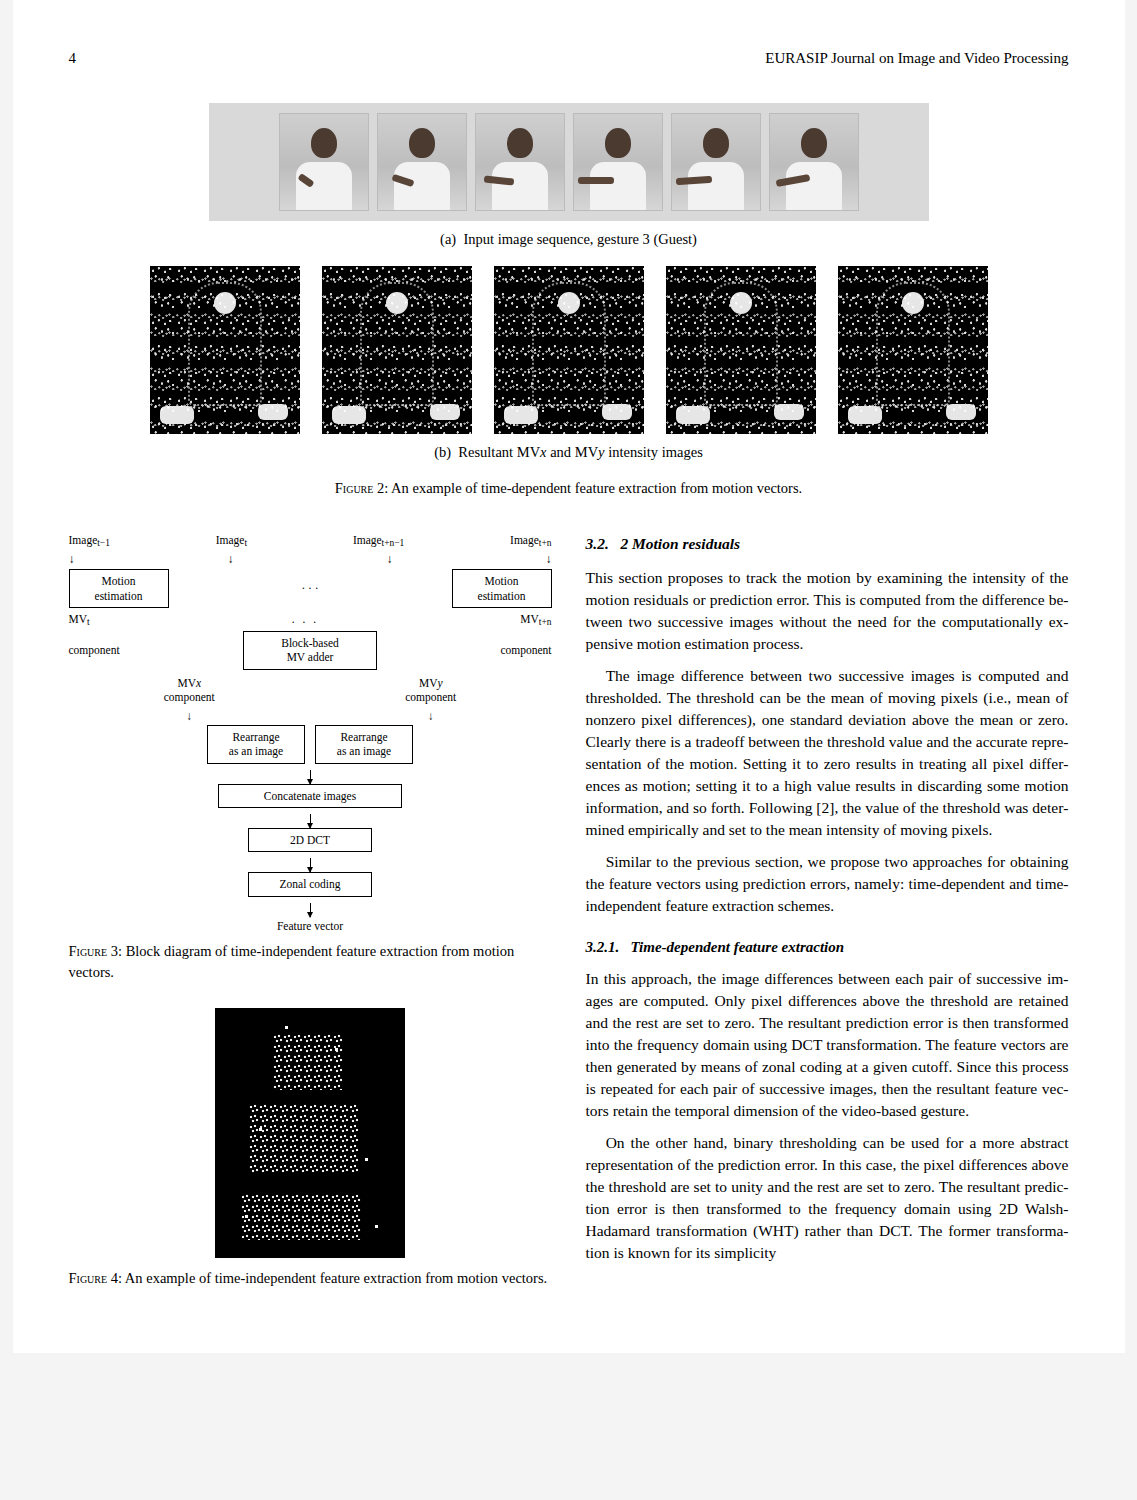4 EURASIP Journal on Image and Video Processing
(a) Input image sequence, gesture 3 (Guest)
(b) Resultant MVx and MVy intensity images
Figure 2: An example of time-dependent feature extraction from motion vectors.
Imaget−1 Imaget Imaget+n−1 Imaget+n
↓↓↓↓
Motion
estimation
· · ·
Motion
estimation
MVt · · · MVt+n
component Block-based
MV adder component
MVx MVy
component component
↓↓
Rearrange
as an image
Rearrange
as an image
Concatenate images
2D DCT
Zonal coding
Feature vector
Figure 3: Block diagram of time-independent feature extraction from motion vectors.
Figure 4: An example of time-independent feature extraction from motion vectors.
3.2. 2 Motion residuals
This section proposes to track the motion by examining the intensity of the motion residuals or prediction error. This is computed from the difference between two successive images without the need for the computationally expensive motion estimation process.
The image difference between two successive images is computed and thresholded. The threshold can be the mean of moving pixels (i.e., mean of nonzero pixel differences), one standard deviation above the mean or zero. Clearly there is a tradeoff between the threshold value and the accurate representation of the motion. Setting it to zero results in treating all pixel differences as motion; setting it to a high value results in discarding some motion information, and so forth. Following [2], the value of the threshold was determined empirically and set to the mean intensity of moving pixels.
Similar to the previous section, we propose two approaches for obtaining the feature vectors using prediction errors, namely: time-dependent and time-independent feature extraction schemes.
3.2.1. Time-dependent feature extraction
In this approach, the image differences between each pair of successive images are computed. Only pixel differences above the threshold are retained and the rest are set to zero. The resultant prediction error is then transformed into the frequency domain using DCT transformation. The feature vectors are then generated by means of zonal coding at a given cutoff. Since this process is repeated for each pair of successive images, then the resultant feature vectors retain the temporal dimension of the video-based gesture.
On the other hand, binary thresholding can be used for a more abstract representation of the prediction error. In this case, the pixel differences above the threshold are set to unity and the rest are set to zero. The resultant prediction error is then transformed to the frequency domain using 2D Walsh-Hadamard transformation (WHT) rather than DCT. The former transformation is known for its simplicity